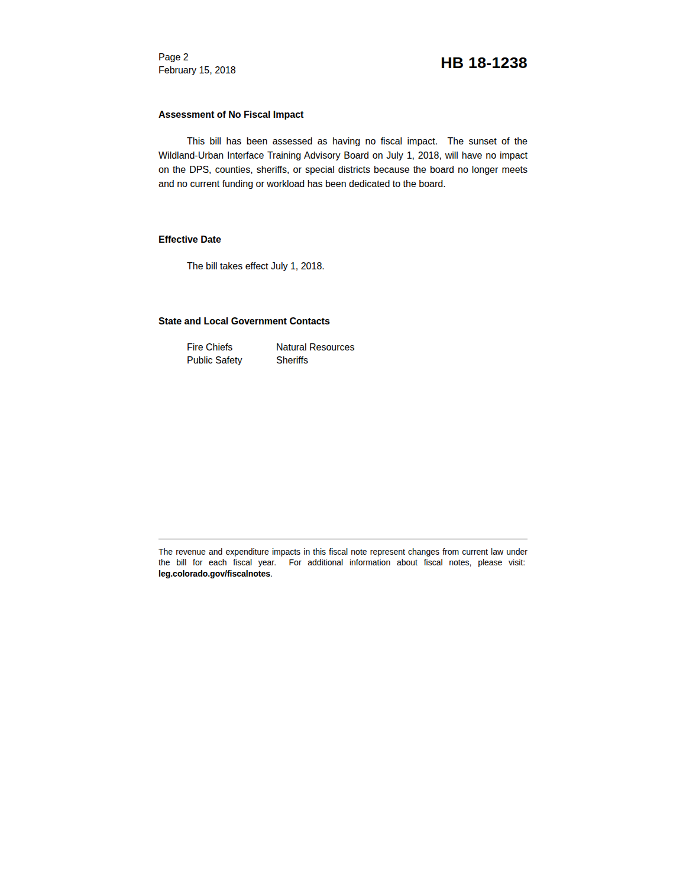Page 2
February 15, 2018
HB 18-1238
Assessment of No Fiscal Impact
This bill has been assessed as having no fiscal impact. The sunset of the Wildland-Urban Interface Training Advisory Board on July 1, 2018, will have no impact on the DPS, counties, sheriffs, or special districts because the board no longer meets and no current funding or workload has been dedicated to the board.
Effective Date
The bill takes effect July 1, 2018.
State and Local Government Contacts
| Fire Chiefs | Natural Resources |
| Public Safety | Sheriffs |
The revenue and expenditure impacts in this fiscal note represent changes from current law under the bill for each fiscal year. For additional information about fiscal notes, please visit: leg.colorado.gov/fiscalnotes.